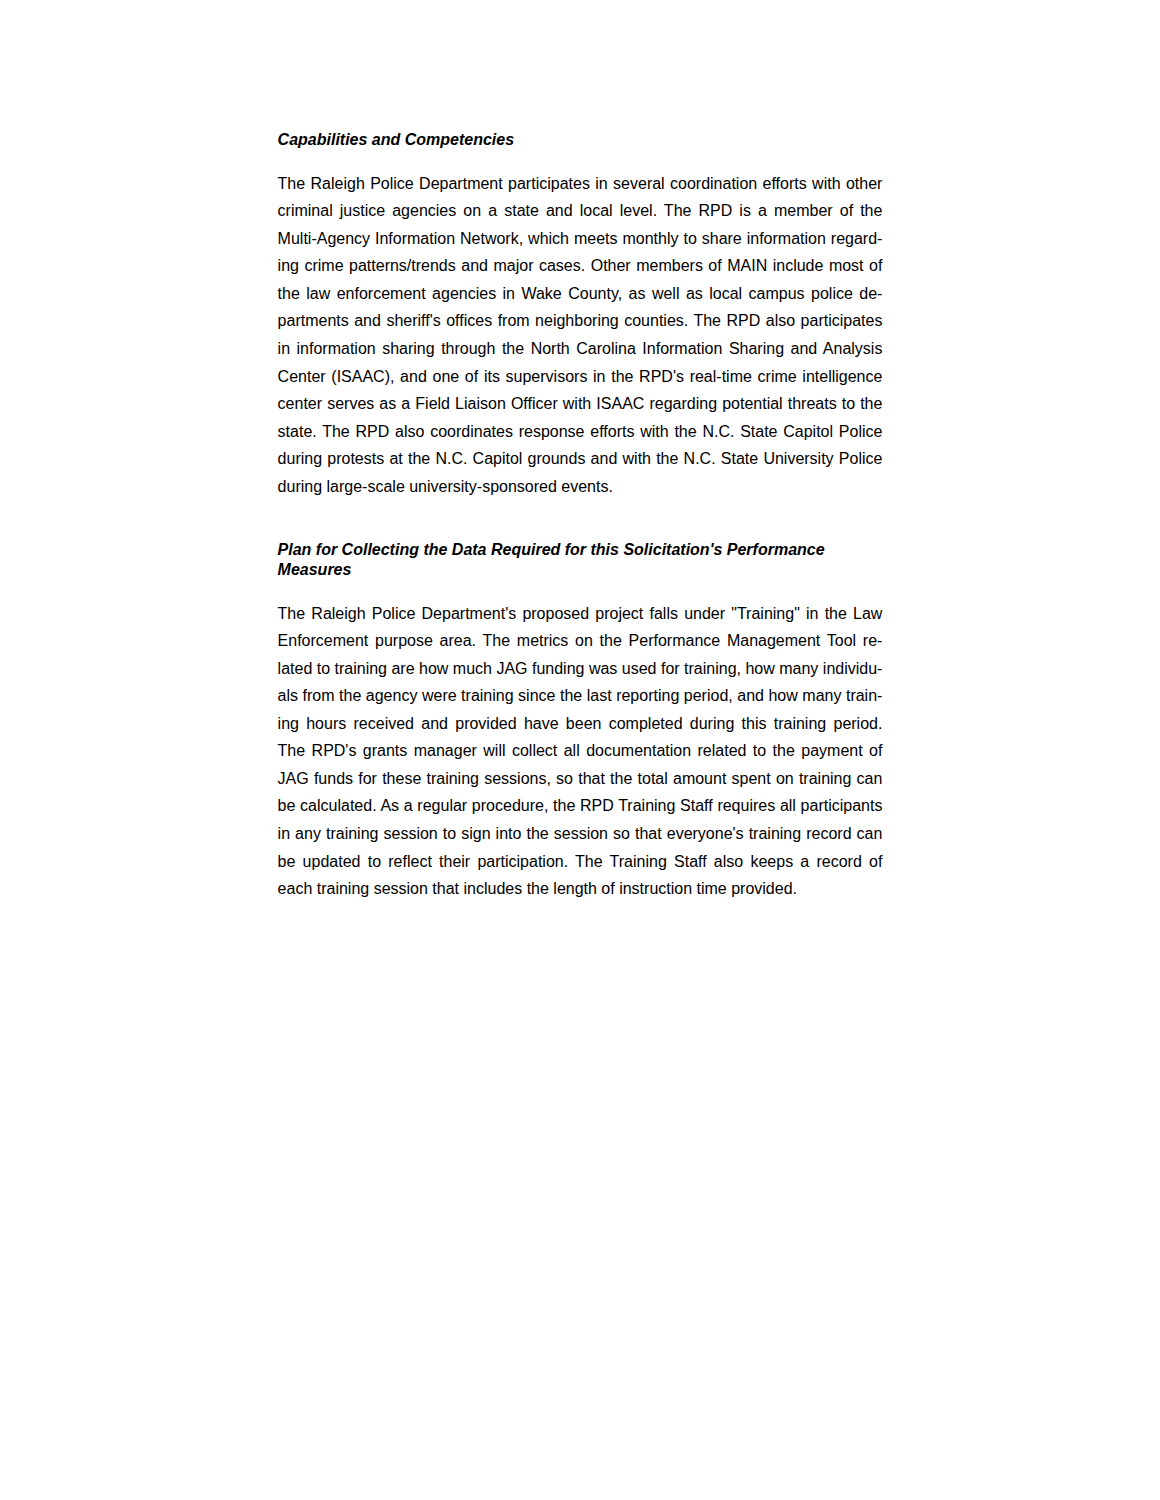Capabilities and Competencies
The Raleigh Police Department participates in several coordination efforts with other criminal justice agencies on a state and local level. The RPD is a member of the Multi-Agency Information Network, which meets monthly to share information regarding crime patterns/trends and major cases. Other members of MAIN include most of the law enforcement agencies in Wake County, as well as local campus police departments and sheriff's offices from neighboring counties. The RPD also participates in information sharing through the North Carolina Information Sharing and Analysis Center (ISAAC), and one of its supervisors in the RPD's real-time crime intelligence center serves as a Field Liaison Officer with ISAAC regarding potential threats to the state. The RPD also coordinates response efforts with the N.C. State Capitol Police during protests at the N.C. Capitol grounds and with the N.C. State University Police during large-scale university-sponsored events.
Plan for Collecting the Data Required for this Solicitation's Performance Measures
The Raleigh Police Department's proposed project falls under "Training" in the Law Enforcement purpose area. The metrics on the Performance Management Tool related to training are how much JAG funding was used for training, how many individuals from the agency were training since the last reporting period, and how many training hours received and provided have been completed during this training period. The RPD's grants manager will collect all documentation related to the payment of JAG funds for these training sessions, so that the total amount spent on training can be calculated. As a regular procedure, the RPD Training Staff requires all participants in any training session to sign into the session so that everyone's training record can be updated to reflect their participation. The Training Staff also keeps a record of each training session that includes the length of instruction time provided.